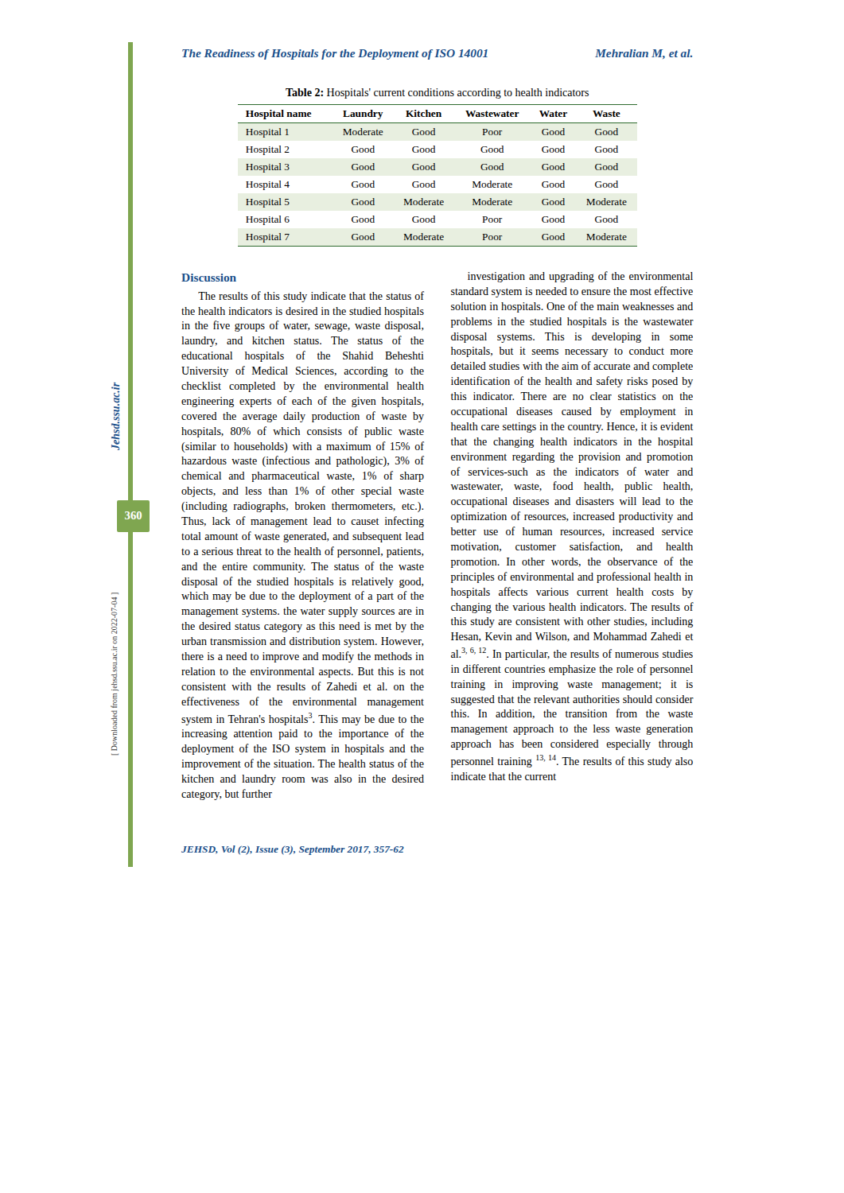Jehsd.ssu.ac.ir
360
[ Downloaded from jehsd.ssu.ac.ir on 2022-07-04 ]
The Readiness of Hospitals for the Deployment of ISO 14001
Mehralian M, et al.
Table 2: Hospitals' current conditions according to health indicators
| Hospital name | Laundry | Kitchen | Wastewater | Water | Waste |
| --- | --- | --- | --- | --- | --- |
| Hospital 1 | Moderate | Good | Poor | Good | Good |
| Hospital 2 | Good | Good | Good | Good | Good |
| Hospital 3 | Good | Good | Good | Good | Good |
| Hospital 4 | Good | Good | Moderate | Good | Good |
| Hospital 5 | Good | Moderate | Moderate | Good | Moderate |
| Hospital 6 | Good | Good | Poor | Good | Good |
| Hospital 7 | Good | Moderate | Poor | Good | Moderate |
Discussion
The results of this study indicate that the status of the health indicators is desired in the studied hospitals in the five groups of water, sewage, waste disposal, laundry, and kitchen status. The status of the educational hospitals of the Shahid Beheshti University of Medical Sciences, according to the checklist completed by the environmental health engineering experts of each of the given hospitals, covered the average daily production of waste by hospitals, 80% of which consists of public waste (similar to households) with a maximum of 15% of hazardous waste (infectious and pathologic), 3% of chemical and pharmaceutical waste, 1% of sharp objects, and less than 1% of other special waste (including radiographs, broken thermometers, etc.). Thus, lack of management lead to causet infecting total amount of waste generated, and subsequent lead to a serious threat to the health of personnel, patients, and the entire community. The status of the waste disposal of the studied hospitals is relatively good, which may be due to the deployment of a part of the management systems. the water supply sources are in the desired status category as this need is met by the urban transmission and distribution system. However, there is a need to improve and modify the methods in relation to the environmental aspects. But this is not consistent with the results of Zahedi et al. on the effectiveness of the environmental management system in Tehran's hospitals3. This may be due to the increasing attention paid to the importance of the deployment of the ISO system in hospitals and the improvement of the situation. The health status of the kitchen and laundry room was also in the desired category, but further
investigation and upgrading of the environmental standard system is needed to ensure the most effective solution in hospitals. One of the main weaknesses and problems in the studied hospitals is the wastewater disposal systems. This is developing in some hospitals, but it seems necessary to conduct more detailed studies with the aim of accurate and complete identification of the health and safety risks posed by this indicator. There are no clear statistics on the occupational diseases caused by employment in health care settings in the country. Hence, it is evident that the changing health indicators in the hospital environment regarding the provision and promotion of services-such as the indicators of water and wastewater, waste, food health, public health, occupational diseases and disasters will lead to the optimization of resources, increased productivity and better use of human resources, increased service motivation, customer satisfaction, and health promotion. In other words, the observance of the principles of environmental and professional health in hospitals affects various current health costs by changing the various health indicators. The results of this study are consistent with other studies, including Hesan, Kevin and Wilson, and Mohammad Zahedi et al.3, 6, 12. In particular, the results of numerous studies in different countries emphasize the role of personnel training in improving waste management; it is suggested that the relevant authorities should consider this. In addition, the transition from the waste management approach to the less waste generation approach has been considered especially through personnel training 13, 14. The results of this study also indicate that the current
JEHSD, Vol (2), Issue (3), September 2017, 357-62